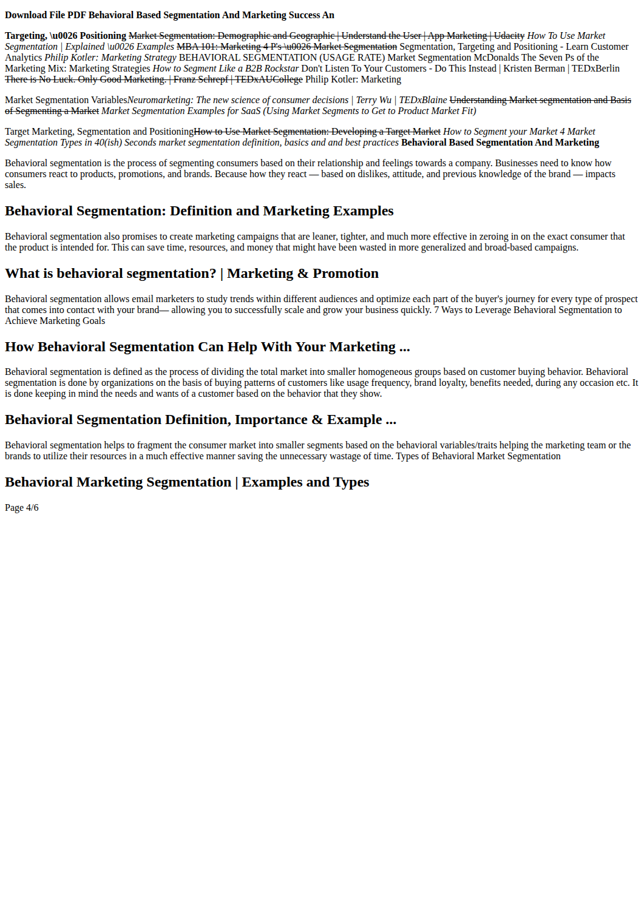Download File PDF Behavioral Based Segmentation And Marketing Success An
Targeting, \u0026 Positioning Market Segmentation: Demographic and Geographic | Understand the User | App Marketing | Udacity How To Use Market Segmentation | Explained \u0026 Examples MBA 101: Marketing 4 P's \u0026 Market Segmentation Segmentation, Targeting and Positioning - Learn Customer Analytics Philip Kotler: Marketing Strategy BEHAVIORAL SEGMENTATION (USAGE RATE) Market Segmentation McDonalds The Seven Ps of the Marketing Mix: Marketing Strategies How to Segment Like a B2B Rockstar Don't Listen To Your Customers - Do This Instead | Kristen Berman | TEDxBerlin There is No Luck. Only Good Marketing. | Franz Schrepf | TEDxAUCollege Philip Kotler: Marketing
Market Segmentation VariablesNeuromarketing: The new science of consumer decisions | Terry Wu | TEDxBlaine Understanding Market segmentation and Basis of Segmenting a Market Market Segmentation Examples for SaaS (Using Market Segments to Get to Product Market Fit)
Target Marketing, Segmentation and PositioningHow to Use Market Segmentation: Developing a Target Market How to Segment your Market 4 Market Segmentation Types in 40(ish) Seconds market segmentation definition, basics and and best practices Behavioral Based Segmentation And Marketing
Behavioral segmentation is the process of segmenting consumers based on their relationship and feelings towards a company. Businesses need to know how consumers react to products, promotions, and brands. Because how they react — based on dislikes, attitude, and previous knowledge of the brand — impacts sales.
Behavioral Segmentation: Definition and Marketing Examples
Behavioral segmentation also promises to create marketing campaigns that are leaner, tighter, and much more effective in zeroing in on the exact consumer that the product is intended for. This can save time, resources, and money that might have been wasted in more generalized and broad-based campaigns.
What is behavioral segmentation? | Marketing & Promotion
Behavioral segmentation allows email marketers to study trends within different audiences and optimize each part of the buyer's journey for every type of prospect that comes into contact with your brand— allowing you to successfully scale and grow your business quickly. 7 Ways to Leverage Behavioral Segmentation to Achieve Marketing Goals
How Behavioral Segmentation Can Help With Your Marketing ...
Behavioral segmentation is defined as the process of dividing the total market into smaller homogeneous groups based on customer buying behavior. Behavioral segmentation is done by organizations on the basis of buying patterns of customers like usage frequency, brand loyalty, benefits needed, during any occasion etc. It is done keeping in mind the needs and wants of a customer based on the behavior that they show.
Behavioral Segmentation Definition, Importance & Example ...
Behavioral segmentation helps to fragment the consumer market into smaller segments based on the behavioral variables/traits helping the marketing team or the brands to utilize their resources in a much effective manner saving the unnecessary wastage of time. Types of Behavioral Market Segmentation
Behavioral Marketing Segmentation | Examples and Types
Page 4/6